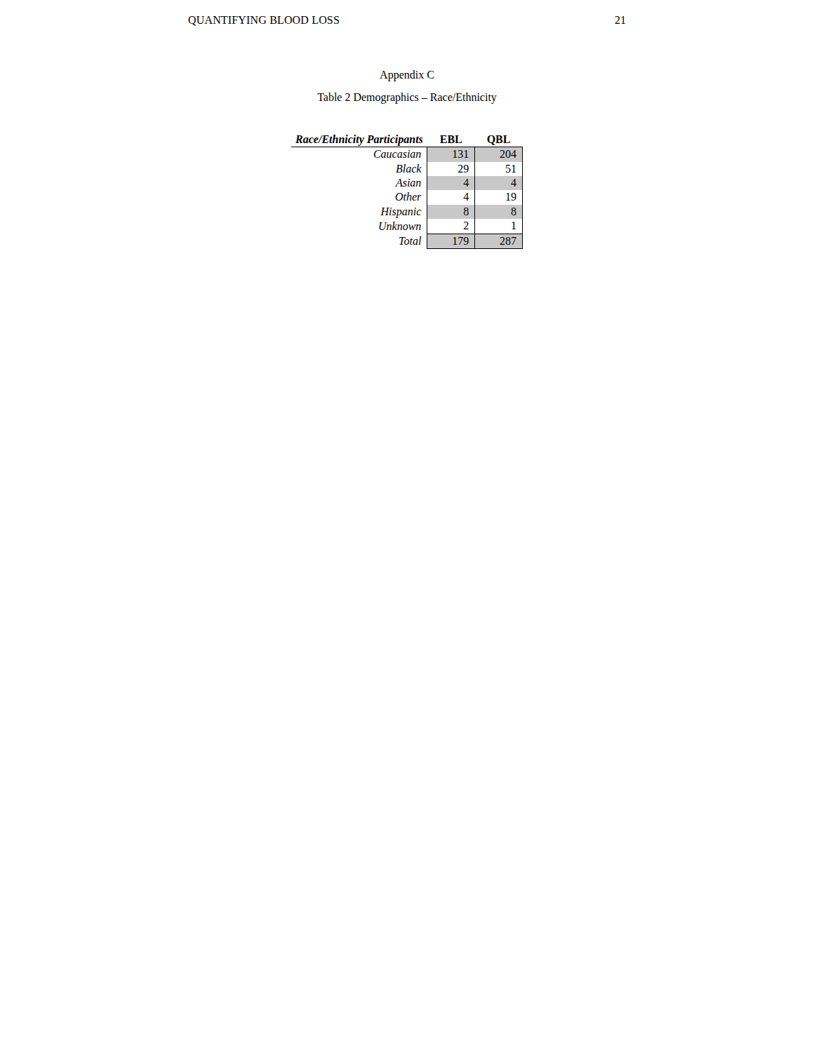QUANTIFYING BLOOD LOSS 21
Appendix C
Table 2 Demographics – Race/Ethnicity
| Race/Ethnicity Participants | EBL | QBL |
| --- | --- | --- |
| Caucasian | 131 | 204 |
| Black | 29 | 51 |
| Asian | 4 | 4 |
| Other | 4 | 19 |
| Hispanic | 8 | 8 |
| Unknown | 2 | 1 |
| Total | 179 | 287 |